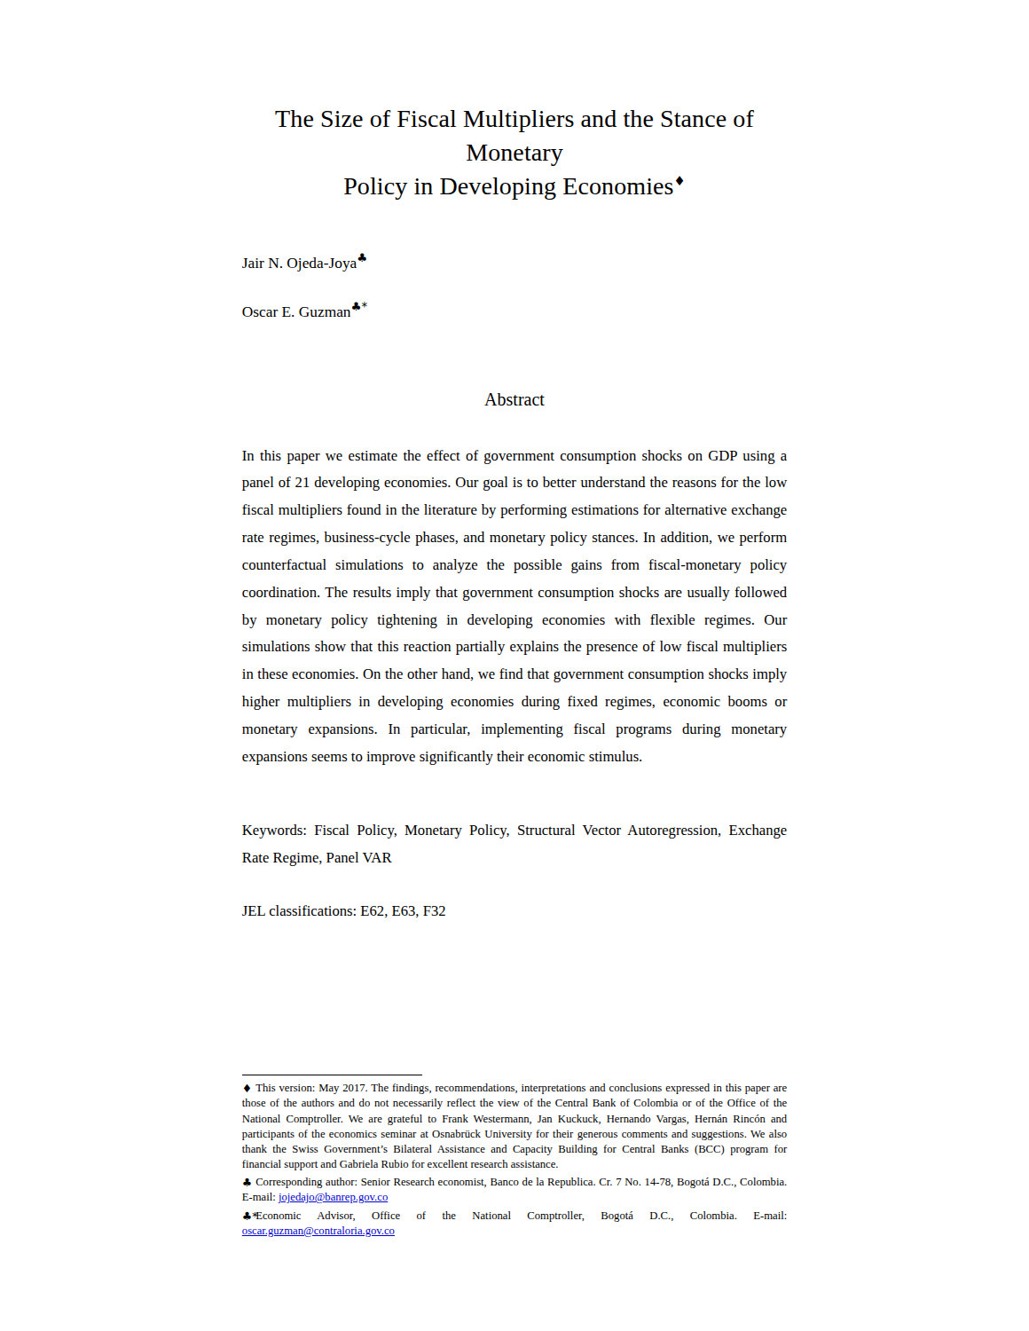The Size of Fiscal Multipliers and the Stance of Monetary
Policy in Developing Economies♦
Jair N. Ojeda-Joya♣
Oscar E. Guzman♣*
Abstract
In this paper we estimate the effect of government consumption shocks on GDP using a panel of 21 developing economies. Our goal is to better understand the reasons for the low fiscal multipliers found in the literature by performing estimations for alternative exchange rate regimes, business-cycle phases, and monetary policy stances. In addition, we perform counterfactual simulations to analyze the possible gains from fiscal-monetary policy coordination. The results imply that government consumption shocks are usually followed by monetary policy tightening in developing economies with flexible regimes. Our simulations show that this reaction partially explains the presence of low fiscal multipliers in these economies. On the other hand, we find that government consumption shocks imply higher multipliers in developing economies during fixed regimes, economic booms or monetary expansions. In particular, implementing fiscal programs during monetary expansions seems to improve significantly their economic stimulus.
Keywords: Fiscal Policy, Monetary Policy, Structural Vector Autoregression, Exchange Rate Regime, Panel VAR
JEL classifications: E62, E63, F32
♦This version: May 2017. The findings, recommendations, interpretations and conclusions expressed in this paper are those of the authors and do not necessarily reflect the view of the Central Bank of Colombia or of the Office of the National Comptroller. We are grateful to Frank Westermann, Jan Kuckuck, Hernando Vargas, Hernán Rincón and participants of the economics seminar at Osnabrück University for their generous comments and suggestions. We also thank the Swiss Government’s Bilateral Assistance and Capacity Building for Central Banks (BCC) program for financial support and Gabriela Rubio for excellent research assistance.
♣Corresponding author: Senior Research economist, Banco de la Republica. Cr. 7 No. 14-78, Bogotá D.C., Colombia. E-mail: jojedajo@banrep.gov.co
♣*Economic Advisor, Office of the National Comptroller, Bogotá D.C., Colombia. E-mail: oscar.guzman@contraloria.gov.co